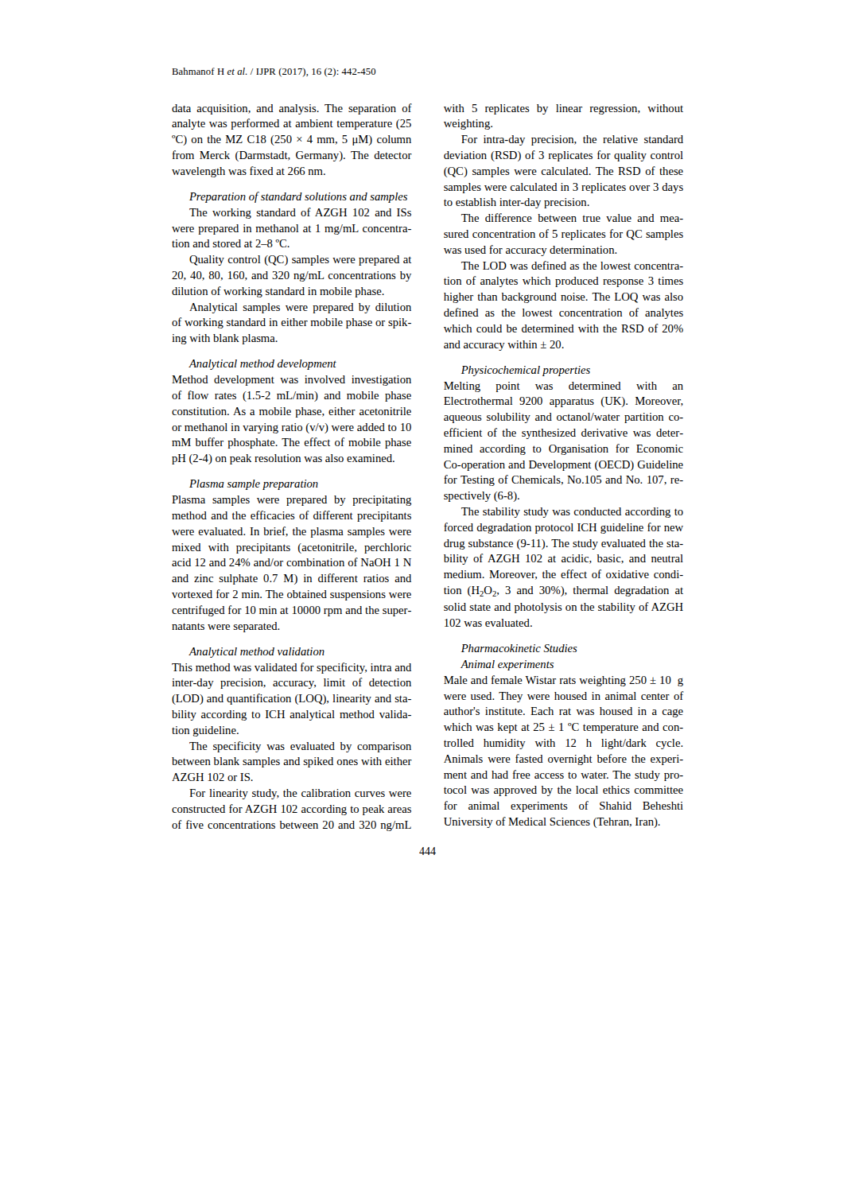Bahmanof H et al. / IJPR (2017), 16 (2): 442-450
data acquisition, and analysis. The separation of analyte was performed at ambient temperature (25 ºC) on the MZ C18 (250 × 4 mm, 5 μM) column from Merck (Darmstadt, Germany). The detector wavelength was fixed at 266 nm.
Preparation of standard solutions and samples
The working standard of AZGH 102 and ISs were prepared in methanol at 1 mg/mL concentration and stored at 2–8 ºC.
Quality control (QC) samples were prepared at 20, 40, 80, 160, and 320 ng/mL concentrations by dilution of working standard in mobile phase.
Analytical samples were prepared by dilution of working standard in either mobile phase or spiking with blank plasma.
Analytical method development
Method development was involved investigation of flow rates (1.5-2 mL/min) and mobile phase constitution. As a mobile phase, either acetonitrile or methanol in varying ratio (v/v) were added to 10 mM buffer phosphate. The effect of mobile phase pH (2-4) on peak resolution was also examined.
Plasma sample preparation
Plasma samples were prepared by precipitating method and the efficacies of different precipitants were evaluated. In brief, the plasma samples were mixed with precipitants (acetonitrile, perchloric acid 12 and 24% and/or combination of NaOH 1 N and zinc sulphate 0.7 M) in different ratios and vortexed for 2 min. The obtained suspensions were centrifuged for 10 min at 10000 rpm and the supernatants were separated.
Analytical method validation
This method was validated for specificity, intra and inter-day precision, accuracy, limit of detection (LOD) and quantification (LOQ), linearity and stability according to ICH analytical method validation guideline.
The specificity was evaluated by comparison between blank samples and spiked ones with either AZGH 102 or IS.
For linearity study, the calibration curves were constructed for AZGH 102 according to peak areas of five concentrations between 20 and 320 ng/mL with 5 replicates by linear regression, without weighting.
For intra-day precision, the relative standard deviation (RSD) of 3 replicates for quality control (QC) samples were calculated. The RSD of these samples were calculated in 3 replicates over 3 days to establish inter-day precision.
The difference between true value and measured concentration of 5 replicates for QC samples was used for accuracy determination.
The LOD was defined as the lowest concentration of analytes which produced response 3 times higher than background noise. The LOQ was also defined as the lowest concentration of analytes which could be determined with the RSD of 20% and accuracy within ± 20.
Physicochemical properties
Melting point was determined with an Electrothermal 9200 apparatus (UK). Moreover, aqueous solubility and octanol/water partition coefficient of the synthesized derivative was determined according to Organisation for Economic Co-operation and Development (OECD) Guideline for Testing of Chemicals, No.105 and No. 107, respectively (6-8).
The stability study was conducted according to forced degradation protocol ICH guideline for new drug substance (9-11). The study evaluated the stability of AZGH 102 at acidic, basic, and neutral medium. Moreover, the effect of oxidative condition (H2O2, 3 and 30%), thermal degradation at solid state and photolysis on the stability of AZGH 102 was evaluated.
Pharmacokinetic Studies
Animal experiments
Male and female Wistar rats weighting 250 ± 10 g were used. They were housed in animal center of author's institute. Each rat was housed in a cage which was kept at 25 ± 1 ºC temperature and controlled humidity with 12 h light/dark cycle. Animals were fasted overnight before the experiment and had free access to water. The study protocol was approved by the local ethics committee for animal experiments of Shahid Beheshti University of Medical Sciences (Tehran, Iran).
444